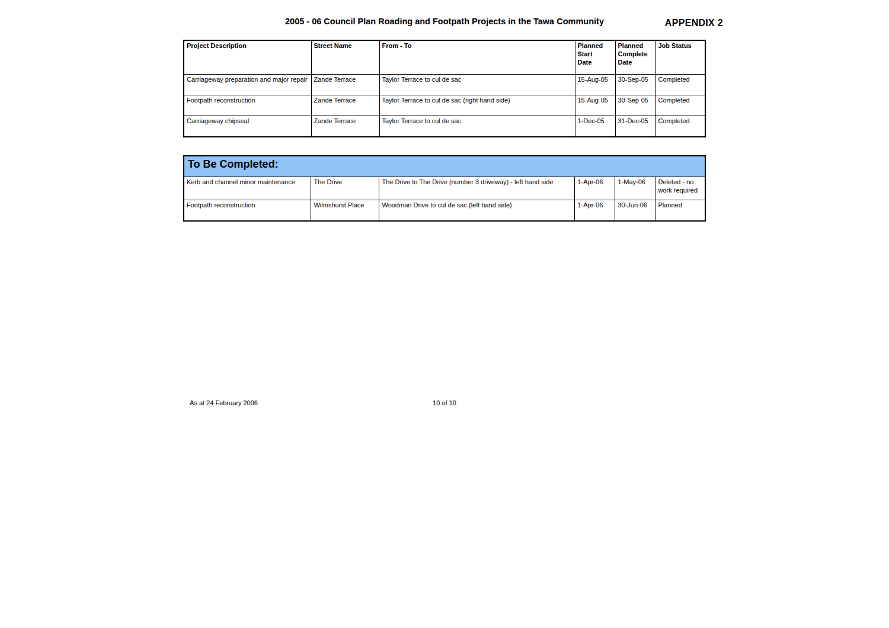2005 - 06 Council Plan Roading and Footpath Projects in the Tawa Community
APPENDIX 2
| Project Description | Street Name | From - To | Planned Start Date | Planned Complete Date | Job Status |
| --- | --- | --- | --- | --- | --- |
| Carriageway preparation and major repair | Zande Terrace | Taylor Terrace to cul de sac | 15-Aug-05 | 30-Sep-05 | Completed |
| Footpath reconstruction | Zande Terrace | Taylor Terrace to cul de sac (right hand side) | 15-Aug-05 | 30-Sep-05 | Completed |
| Carriageway chipseal | Zande Terrace | Taylor Terrace to cul de sac | 1-Dec-05 | 31-Dec-05 | Completed |
| To Be Completed: |
| Kerb and channel minor maintenance | The Drive | The Drive to The Drive (number 3 driveway) - left hand side | 1-Apr-06 | 1-May-06 | Deleted - no work required |
| Footpath reconstruction | Wilmshurst Place | Woodman Drive to cul de sac (left hand side) | 1-Apr-06 | 30-Jun-06 | Planned |
As at 24 February 2006
10 of 10